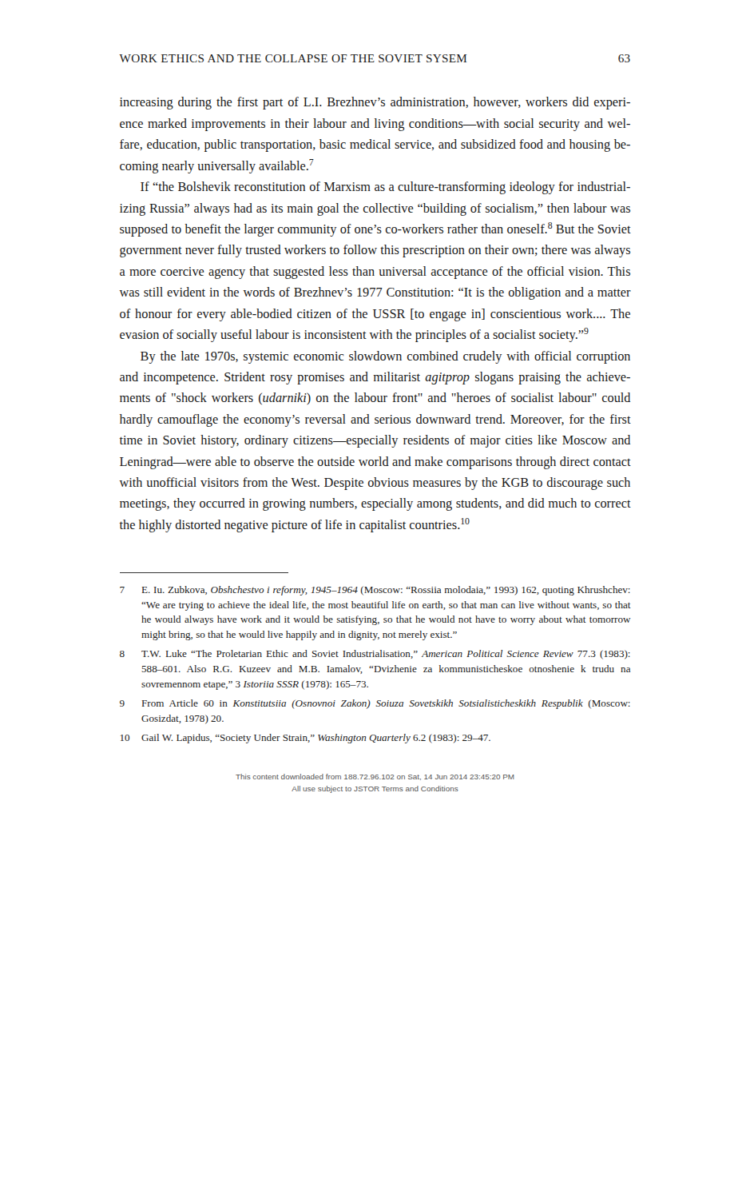Work Ethics and the Collapse of the Soviet Sysem 63
increasing during the first part of L.I. Brezhnev’s administration, however, workers did experience marked improvements in their labour and living conditions—with social security and welfare, education, public transportation, basic medical service, and subsidized food and housing becoming nearly universally available.7
If “the Bolshevik reconstitution of Marxism as a culture-transforming ideology for industrializing Russia” always had as its main goal the collective “building of socialism,” then labour was supposed to benefit the larger community of one’s co-workers rather than oneself.8 But the Soviet government never fully trusted workers to follow this prescription on their own; there was always a more coercive agency that suggested less than universal acceptance of the official vision. This was still evident in the words of Brezhnev’s 1977 Constitution: “It is the obligation and a matter of honour for every able-bodied citizen of the USSR [to engage in] conscientious work.... The evasion of socially useful labour is inconsistent with the principles of a socialist society.”9
By the late 1970s, systemic economic slowdown combined crudely with official corruption and incompetence. Strident rosy promises and militarist agitprop slogans praising the achievements of "shock workers (udarniki) on the labour front" and "heroes of socialist labour" could hardly camouflage the economy’s reversal and serious downward trend. Moreover, for the first time in Soviet history, ordinary citizens—especially residents of major cities like Moscow and Leningrad—were able to observe the outside world and make comparisons through direct contact with unofficial visitors from the West. Despite obvious measures by the KGB to discourage such meetings, they occurred in growing numbers, especially among students, and did much to correct the highly distorted negative picture of life in capitalist countries.10
7 E. Iu. Zubkova, Obshchestvo i reformy, 1945–1964 (Moscow: “Rossiia molodaia,” 1993) 162, quoting Khrushchev: “We are trying to achieve the ideal life, the most beautiful life on earth, so that man can live without wants, so that he would always have work and it would be satisfying, so that he would not have to worry about what tomorrow might bring, so that he would live happily and in dignity, not merely exist.”
8 T.W. Luke “The Proletarian Ethic and Soviet Industrialisation,” American Political Science Review 77.3 (1983): 588–601. Also R.G. Kuzeev and M.B. Iamalov, “Dvizhenie za kommunisticheskoe otnoshenie k trudu na sovremennom etape,” 3 Istoriia SSSR (1978): 165–73.
9 From Article 60 in Konstitutsiia (Osnovnoi Zakon) Soiuza Sovetskikh Sotsialisticheskikh Respublik (Moscow: Gosizdat, 1978) 20.
10 Gail W. Lapidus, “Society Under Strain,” Washington Quarterly 6.2 (1983): 29–47.
This content downloaded from 188.72.96.102 on Sat, 14 Jun 2014 23:45:20 PM
All use subject to JSTOR Terms and Conditions